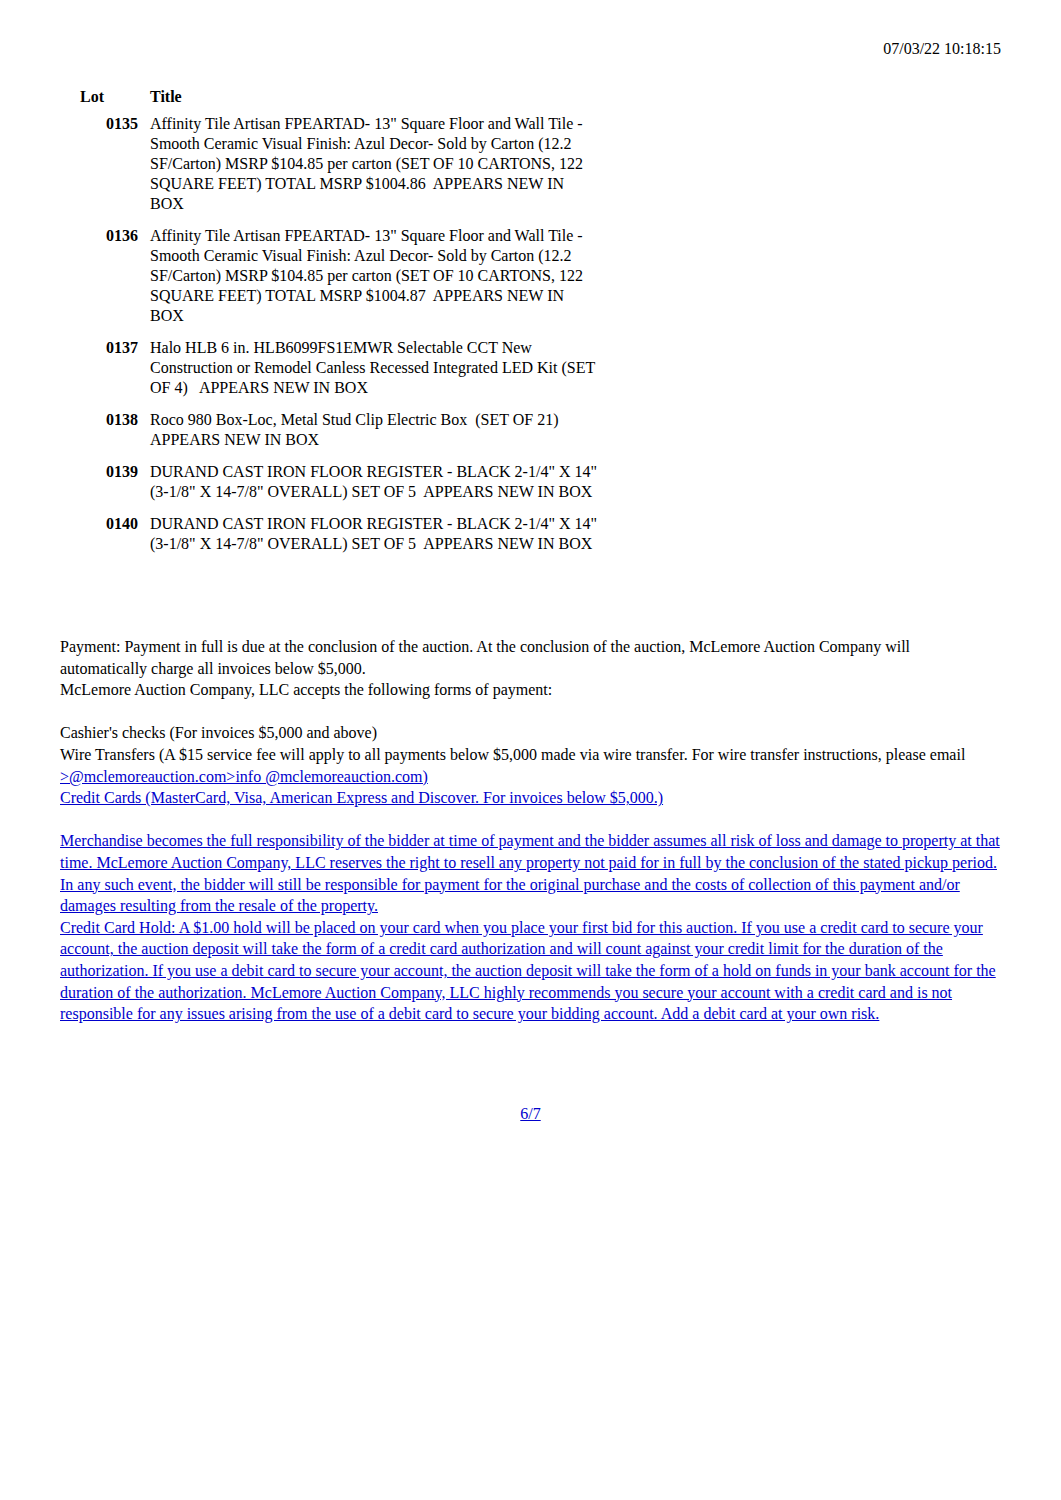07/03/22 10:18:15
| Lot | Title |
| --- | --- |
| 0135 | Affinity Tile Artisan FPEARTAD- 13" Square Floor and Wall Tile - Smooth Ceramic Visual Finish: Azul Decor- Sold by Carton (12.2 SF/Carton) MSRP $104.85 per carton (SET OF 10 CARTONS, 122 SQUARE FEET) TOTAL MSRP $1004.86 APPEARS NEW IN BOX |
| 0136 | Affinity Tile Artisan FPEARTAD- 13" Square Floor and Wall Tile - Smooth Ceramic Visual Finish: Azul Decor- Sold by Carton (12.2 SF/Carton) MSRP $104.85 per carton (SET OF 10 CARTONS, 122 SQUARE FEET) TOTAL MSRP $1004.87 APPEARS NEW IN BOX |
| 0137 | Halo HLB 6 in. HLB6099FS1EMWR Selectable CCT New Construction or Remodel Canless Recessed Integrated LED Kit (SET OF 4) APPEARS NEW IN BOX |
| 0138 | Roco 980 Box-Loc, Metal Stud Clip Electric Box (SET OF 21) APPEARS NEW IN BOX |
| 0139 | DURAND CAST IRON FLOOR REGISTER - BLACK 2-1/4" X 14" (3-1/8" X 14-7/8" OVERALL) SET OF 5 APPEARS NEW IN BOX |
| 0140 | DURAND CAST IRON FLOOR REGISTER - BLACK 2-1/4" X 14" (3-1/8" X 14-7/8" OVERALL) SET OF 5 APPEARS NEW IN BOX |
Payment: Payment in full is due at the conclusion of the auction. At the conclusion of the auction, McLemore Auction Company will automatically charge all invoices below $5,000.
McLemore Auction Company, LLC accepts the following forms of payment:
Cashier's checks (For invoices $5,000 and above)
Wire Transfers (A $15 service fee will apply to all payments below $5,000 made via wire transfer. For wire transfer instructions, please email >@mclemoreauction.com>info @mclemoreauction.com)
Credit Cards (MasterCard, Visa, American Express and Discover. For invoices below $5,000.)
Merchandise becomes the full responsibility of the bidder at time of payment and the bidder assumes all risk of loss and damage to property at that time. McLemore Auction Company, LLC reserves the right to resell any property not paid for in full by the conclusion of the stated pickup period. In any such event, the bidder will still be responsible for payment for the original purchase and the costs of collection of this payment and/or damages resulting from the resale of the property.
Credit Card Hold: A $1.00 hold will be placed on your card when you place your first bid for this auction. If you use a credit card to secure your account, the auction deposit will take the form of a credit card authorization and will count against your credit limit for the duration of the authorization. If you use a debit card to secure your account, the auction deposit will take the form of a hold on funds in your bank account for the duration of the authorization. McLemore Auction Company, LLC highly recommends you secure your account with a credit card and is not responsible for any issues arising from the use of a debit card to secure your bidding account. Add a debit card at your own risk.
6/7